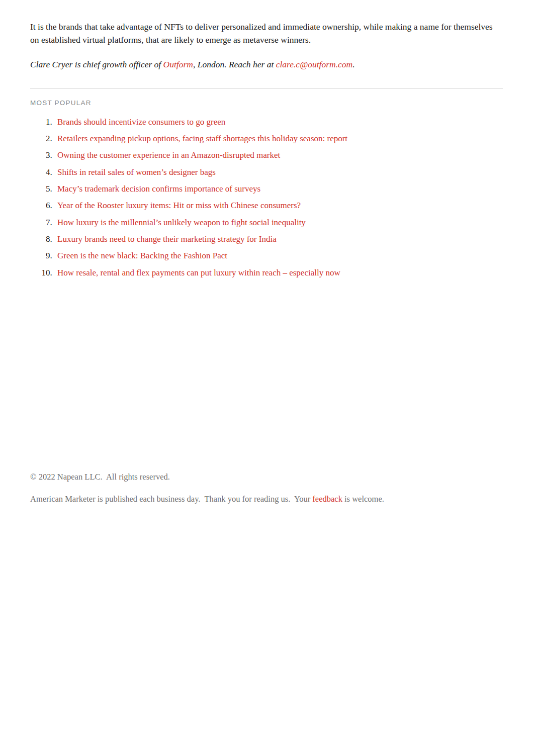It is the brands that take advantage of NFTs to deliver personalized and immediate ownership, while making a name for themselves on established virtual platforms, that are likely to emerge as metaverse winners.
Clare Cryer is chief growth officer of Outform, London. Reach her at clare.c@outform.com.
Most Popular
Brands should incentivize consumers to go green
Retailers expanding pickup options, facing staff shortages this holiday season: report
Owning the customer experience in an Amazon-disrupted market
Shifts in retail sales of women’s designer bags
Macy’s trademark decision confirms importance of surveys
Year of the Rooster luxury items: Hit or miss with Chinese consumers?
How luxury is the millennial’s unlikely weapon to fight social inequality
Luxury brands need to change their marketing strategy for India
Green is the new black: Backing the Fashion Pact
How resale, rental and flex payments can put luxury within reach – especially now
© 2022 Napean LLC. All rights reserved.
American Marketer is published each business day. Thank you for reading us. Your feedback is welcome.